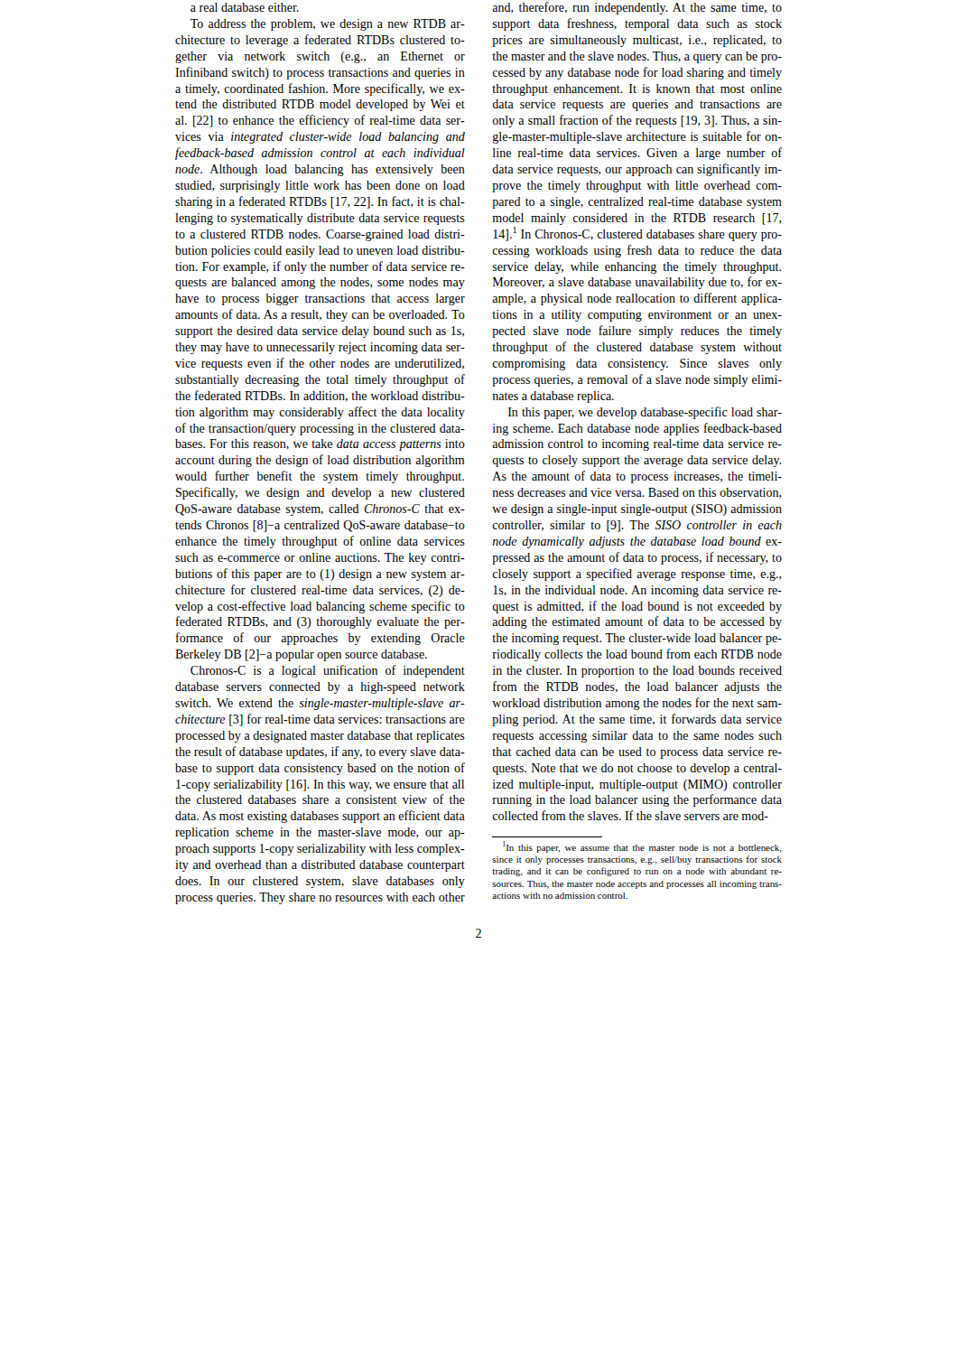a real database either.
To address the problem, we design a new RTDB architecture to leverage a federated RTDBs clustered together via network switch (e.g., an Ethernet or Infiniband switch) to process transactions and queries in a timely, coordinated fashion. More specifically, we extend the distributed RTDB model developed by Wei et al. [22] to enhance the efficiency of real-time data services via integrated cluster-wide load balancing and feedback-based admission control at each individual node. Although load balancing has extensively been studied, surprisingly little work has been done on load sharing in a federated RTDBs [17, 22]. In fact, it is challenging to systematically distribute data service requests to a clustered RTDB nodes. Coarse-grained load distribution policies could easily lead to uneven load distribution. For example, if only the number of data service requests are balanced among the nodes, some nodes may have to process bigger transactions that access larger amounts of data. As a result, they can be overloaded. To support the desired data service delay bound such as 1s, they may have to unnecessarily reject incoming data service requests even if the other nodes are underutilized, substantially decreasing the total timely throughput of the federated RTDBs. In addition, the workload distribution algorithm may considerably affect the data locality of the transaction/query processing in the clustered databases. For this reason, we take data access patterns into account during the design of load distribution algorithm would further benefit the system timely throughput. Specifically, we design and develop a new clustered QoS-aware database system, called Chronos-C that extends Chronos [8]−a centralized QoS-aware database−to enhance the timely throughput of online data services such as e-commerce or online auctions. The key contributions of this paper are to (1) design a new system architecture for clustered real-time data services, (2) develop a cost-effective load balancing scheme specific to federated RTDBs, and (3) thoroughly evaluate the performance of our approaches by extending Oracle Berkeley DB [2]−a popular open source database.
Chronos-C is a logical unification of independent database servers connected by a high-speed network switch. We extend the single-master-multiple-slave architecture [3] for real-time data services: transactions are processed by a designated master database that replicates the result of database updates, if any, to every slave database to support data consistency based on the notion of 1-copy serializability [16]. In this way, we ensure that all the clustered databases share a consistent view of the data. As most existing databases support an efficient data replication scheme in the master-slave mode, our approach supports 1-copy serializability with less complexity and overhead than a distributed database counterpart does. In our clustered system, slave databases only process queries. They share no resources with each other and, therefore, run independently. At the same time, to support data freshness, temporal data such as stock prices are simultaneously multicast, i.e., replicated, to the master and the slave nodes. Thus, a query can be processed by any database node for load sharing and timely throughput enhancement. It is known that most online data service requests are queries and transactions are only a small fraction of the requests [19, 3]. Thus, a single-master-multiple-slave architecture is suitable for online real-time data services. Given a large number of data service requests, our approach can significantly improve the timely throughput with little overhead compared to a single, centralized real-time database system model mainly considered in the RTDB research [17, 14].1 In Chronos-C, clustered databases share query processing workloads using fresh data to reduce the data service delay, while enhancing the timely throughput. Moreover, a slave database unavailability due to, for example, a physical node reallocation to different applications in a utility computing environment or an unexpected slave node failure simply reduces the timely throughput of the clustered database system without compromising data consistency. Since slaves only process queries, a removal of a slave node simply eliminates a database replica.
In this paper, we develop database-specific load sharing scheme. Each database node applies feedback-based admission control to incoming real-time data service requests to closely support the average data service delay. As the amount of data to process increases, the timeliness decreases and vice versa. Based on this observation, we design a single-input single-output (SISO) admission controller, similar to [9]. The SISO controller in each node dynamically adjusts the database load bound expressed as the amount of data to process, if necessary, to closely support a specified average response time, e.g., 1s, in the individual node. An incoming data service request is admitted, if the load bound is not exceeded by adding the estimated amount of data to be accessed by the incoming request. The cluster-wide load balancer periodically collects the load bound from each RTDB node in the cluster. In proportion to the load bounds received from the RTDB nodes, the load balancer adjusts the workload distribution among the nodes for the next sampling period. At the same time, it forwards data service requests accessing similar data to the same nodes such that cached data can be used to process data service requests. Note that we do not choose to develop a centralized multiple-input, multiple-output (MIMO) controller running in the load balancer using the performance data collected from the slaves. If the slave servers are mod-
1In this paper, we assume that the master node is not a bottleneck, since it only processes transactions, e.g., sell/buy transactions for stock trading, and it can be configured to run on a node with abundant resources. Thus, the master node accepts and processes all incoming transactions with no admission control.
2